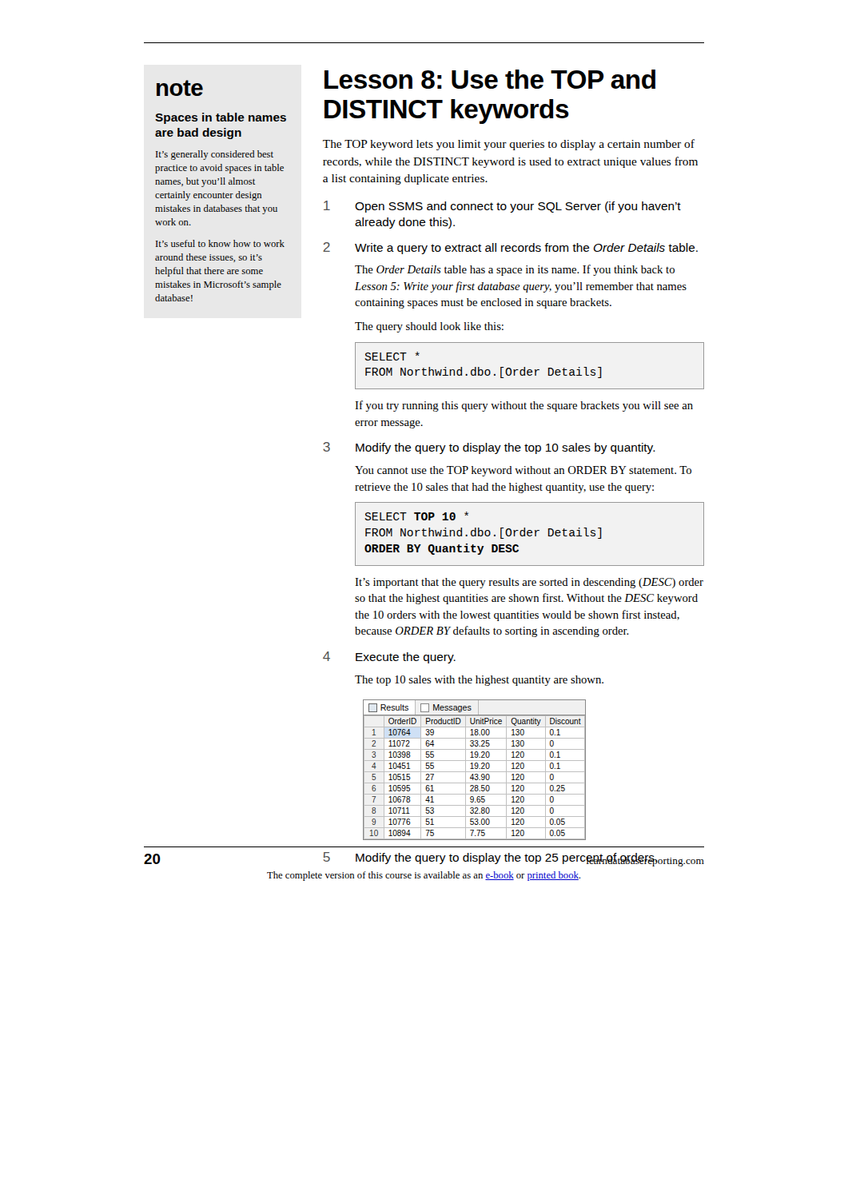note
Spaces in table names are bad design
It’s generally considered best practice to avoid spaces in table names, but you’ll almost certainly encounter design mistakes in databases that you work on.
It’s useful to know how to work around these issues, so it’s helpful that there are some mistakes in Microsoft’s sample database!
Lesson 8: Use the TOP and DISTINCT keywords
The TOP keyword lets you limit your queries to display a certain number of records, while the DISTINCT keyword is used to extract unique values from a list containing duplicate entries.
Open SSMS and connect to your SQL Server (if you haven’t already done this).
Write a query to extract all records from the Order Details table.
The Order Details table has a space in its name. If you think back to Lesson 5: Write your first database query, you’ll remember that names containing spaces must be enclosed in square brackets.
The query should look like this:
SELECT *
FROM Northwind.dbo.[Order Details]
If you try running this query without the square brackets you will see an error message.
Modify the query to display the top 10 sales by quantity.
You cannot use the TOP keyword without an ORDER BY statement. To retrieve the 10 sales that had the highest quantity, use the query:
SELECT TOP 10 *
FROM Northwind.dbo.[Order Details]
ORDER BY Quantity DESC
It’s important that the query results are sorted in descending (DESC) order so that the highest quantities are shown first. Without the DESC keyword the 10 orders with the lowest quantities would be shown first instead, because ORDER BY defaults to sorting in ascending order.
Execute the query.
The top 10 sales with the highest quantity are shown.
Results
Messages
| | OrderID | ProductID | UnitPrice | Quantity | Discount |
| --- | --- | --- | --- | --- | --- |
| 1 | 10764 | 39 | 18.00 | 130 | 0.1 |
| 2 | 11072 | 64 | 33.25 | 130 | 0 |
| 3 | 10398 | 55 | 19.20 | 120 | 0.1 |
| 4 | 10451 | 55 | 19.20 | 120 | 0.1 |
| 5 | 10515 | 27 | 43.90 | 120 | 0 |
| 6 | 10595 | 61 | 28.50 | 120 | 0.25 |
| 7 | 10678 | 41 | 9.65 | 120 | 0 |
| 8 | 10711 | 53 | 32.80 | 120 | 0 |
| 9 | 10776 | 51 | 53.00 | 120 | 0.05 |
| 10 | 10894 | 75 | 7.75 | 120 | 0.05 |
Modify the query to display the top 25 percent of orders.
20 learndatabasereporting.com
The complete version of this course is available as an e-book or printed book.